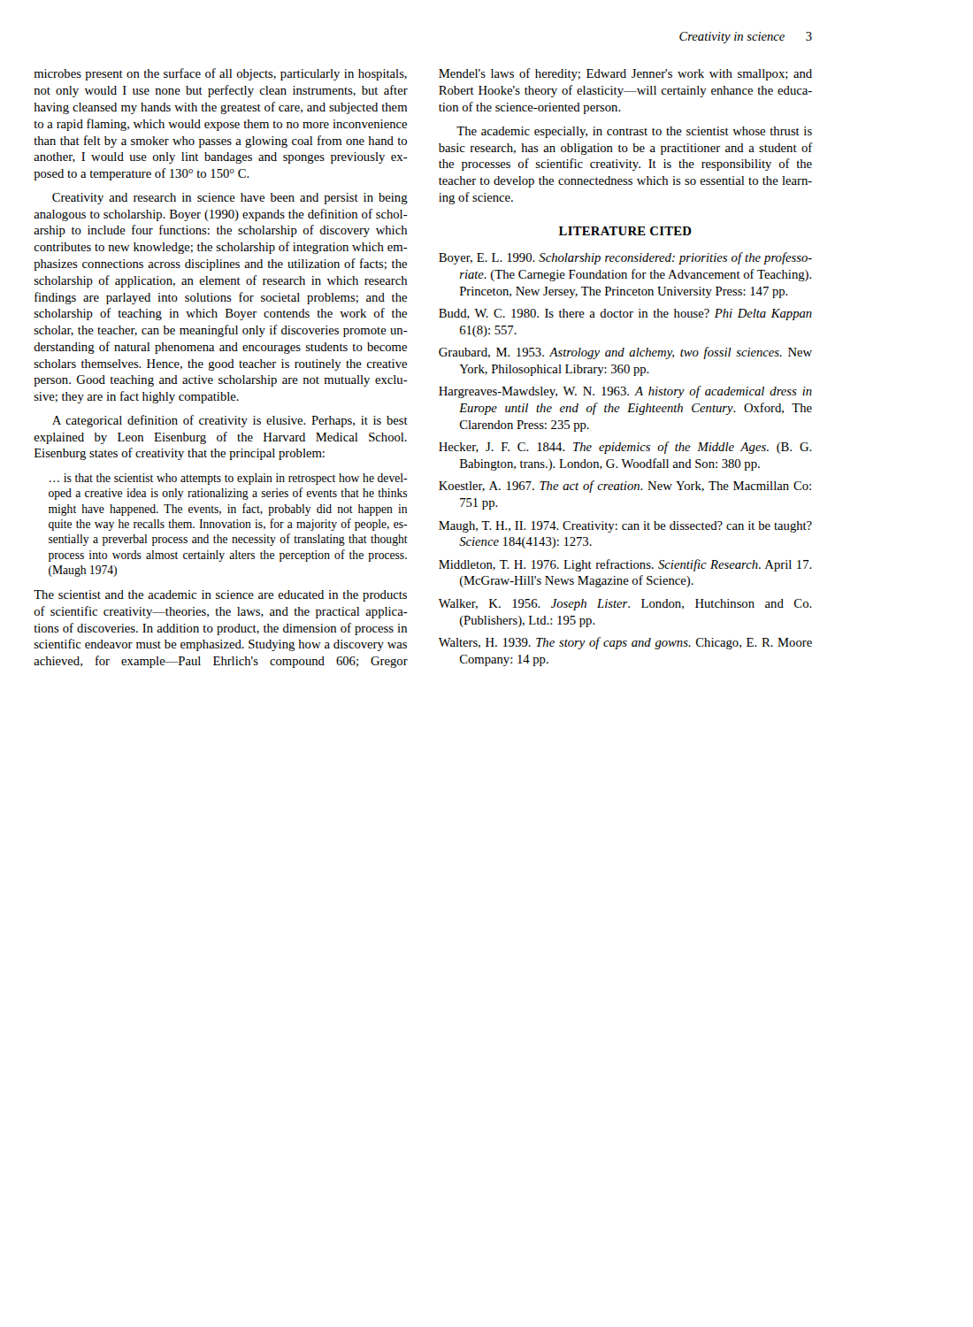Creativity in science 3
microbes present on the surface of all objects, particularly in hospitals, not only would I use none but perfectly clean instruments, but after having cleansed my hands with the greatest of care, and subjected them to a rapid flaming, which would expose them to no more inconvenience than that felt by a smoker who passes a glowing coal from one hand to another, I would use only lint bandages and sponges previously exposed to a temperature of 130° to 150° C.
Creativity and research in science have been and persist in being analogous to scholarship. Boyer (1990) expands the definition of scholarship to include four functions: the scholarship of discovery which contributes to new knowledge; the scholarship of integration which emphasizes connections across disciplines and the utilization of facts; the scholarship of application, an element of research in which research findings are parlayed into solutions for societal problems; and the scholarship of teaching in which Boyer contends the work of the scholar, the teacher, can be meaningful only if discoveries promote understanding of natural phenomena and encourages students to become scholars themselves. Hence, the good teacher is routinely the creative person. Good teaching and active scholarship are not mutually exclusive; they are in fact highly compatible.
A categorical definition of creativity is elusive. Perhaps, it is best explained by Leon Eisenburg of the Harvard Medical School. Eisenburg states of creativity that the principal problem:
… is that the scientist who attempts to explain in retrospect how he developed a creative idea is only rationalizing a series of events that he thinks might have happened. The events, in fact, probably did not happen in quite the way he recalls them. Innovation is, for a majority of people, essentially a preverbal process and the necessity of translating that thought process into words almost certainly alters the perception of the process. (Maugh 1974)
The scientist and the academic in science are educated in the products of scientific creativity—theories, the laws, and the practical applications of discoveries. In addition to product, the dimension of process in scientific endeavor must be emphasized. Studying how a discovery was achieved, for example—Paul Ehrlich's compound 606; Gregor Mendel's laws of heredity; Edward Jenner's work with smallpox; and Robert Hooke's theory of elasticity—will certainly enhance the education of the science-oriented person.
The academic especially, in contrast to the scientist whose thrust is basic research, has an obligation to be a practitioner and a student of the processes of scientific creativity. It is the responsibility of the teacher to develop the connectedness which is so essential to the learning of science.
LITERATURE CITED
Boyer, E. L. 1990. Scholarship reconsidered: priorities of the professoriate. (The Carnegie Foundation for the Advancement of Teaching). Princeton, New Jersey, The Princeton University Press: 147 pp.
Budd, W. C. 1980. Is there a doctor in the house? Phi Delta Kappan 61(8): 557.
Graubard, M. 1953. Astrology and alchemy, two fossil sciences. New York, Philosophical Library: 360 pp.
Hargreaves-Mawdsley, W. N. 1963. A history of academical dress in Europe until the end of the Eighteenth Century. Oxford, The Clarendon Press: 235 pp.
Hecker, J. F. C. 1844. The epidemics of the Middle Ages. (B. G. Babington, trans.). London, G. Woodfall and Son: 380 pp.
Koestler, A. 1967. The act of creation. New York, The Macmillan Co: 751 pp.
Maugh, T. H., II. 1974. Creativity: can it be dissected? can it be taught? Science 184(4143): 1273.
Middleton, T. H. 1976. Light refractions. Scientific Research. April 17. (McGraw-Hill's News Magazine of Science).
Walker, K. 1956. Joseph Lister. London, Hutchinson and Co. (Publishers), Ltd.: 195 pp.
Walters, H. 1939. The story of caps and gowns. Chicago, E. R. Moore Company: 14 pp.